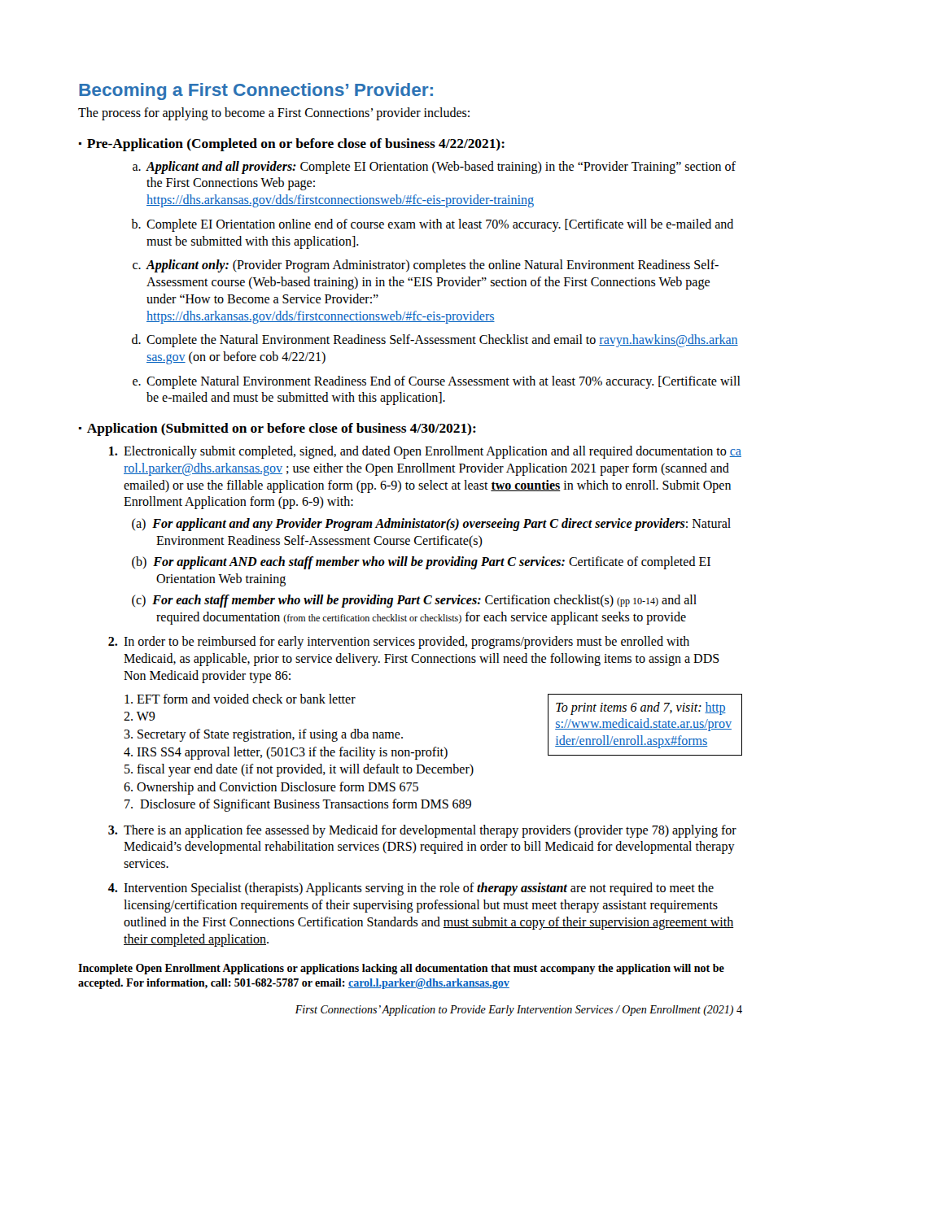Becoming a First Connections’ Provider:
The process for applying to become a First Connections’ provider includes:
▪ Pre-Application (Completed on or before close of business 4/22/2021):
Applicant and all providers: Complete EI Orientation (Web-based training) in the “Provider Training” section of the First Connections Web page:
https://dhs.arkansas.gov/dds/firstconnectionsweb/#fc-eis-provider-training
Complete EI Orientation online end of course exam with at least 70% accuracy. [Certificate will be e-mailed and must be submitted with this application].
Applicant only: (Provider Program Administrator) completes the online Natural Environment Readiness Self-Assessment course (Web-based training) in in the “EIS Provider” section of the First Connections Web page under “How to Become a Service Provider:”
https://dhs.arkansas.gov/dds/firstconnectionsweb/#fc-eis-providers
Complete the Natural Environment Readiness Self-Assessment Checklist and email to ravyn.hawkins@dhs.arkansas.gov (on or before cob 4/22/21)
Complete Natural Environment Readiness End of Course Assessment with at least 70% accuracy. [Certificate will be e-mailed and must be submitted with this application].
▪ Application (Submitted on or before close of business 4/30/2021):
Electronically submit completed, signed, and dated Open Enrollment Application and all required documentation to carol.l.parker@dhs.arkansas.gov ; use either the Open Enrollment Provider Application 2021 paper form (scanned and emailed) or use the fillable application form (pp. 6-9) to select at least two counties in which to enroll. Submit Open Enrollment Application form (pp. 6-9) with:
(a) For applicant and any Provider Program Administator(s) overseeing Part C direct service providers: Natural Environment Readiness Self-Assessment Course Certificate(s)
(b) For applicant AND each staff member who will be providing Part C services: Certificate of completed EI Orientation Web training
(c) For each staff member who will be providing Part C services: Certification checklist(s) (pp 10-14) and all required documentation (from the certification checklist or checklists) for each service applicant seeks to provide
In order to be reimbursed for early intervention services provided, programs/providers must be enrolled with Medicaid, as applicable, prior to service delivery. First Connections will need the following items to assign a DDS Non Medicaid provider type 86:
1. EFT form and voided check or bank letter
2. W9
3. Secretary of State registration, if using a dba name.
4. IRS SS4 approval letter, (501C3 if the facility is non-profit)
5. fiscal year end date (if not provided, it will default to December)
6. Ownership and Conviction Disclosure form DMS 675
7. Disclosure of Significant Business Transactions form DMS 689
To print items 6 and 7, visit: https://www.medicaid.state.ar.us/provider/enroll/enroll.aspx#forms
There is an application fee assessed by Medicaid for developmental therapy providers (provider type 78) applying for Medicaid’s developmental rehabilitation services (DRS) required in order to bill Medicaid for developmental therapy services.
Intervention Specialist (therapists) Applicants serving in the role of therapy assistant are not required to meet the licensing/certification requirements of their supervising professional but must meet therapy assistant requirements outlined in the First Connections Certification Standards and must submit a copy of their supervision agreement with their completed application.
Incomplete Open Enrollment Applications or applications lacking all documentation that must accompany the application will not be accepted. For information, call: 501-682-5787 or email: carol.l.parker@dhs.arkansas.gov
First Connections’ Application to Provide Early Intervention Services / Open Enrollment (2021) 4